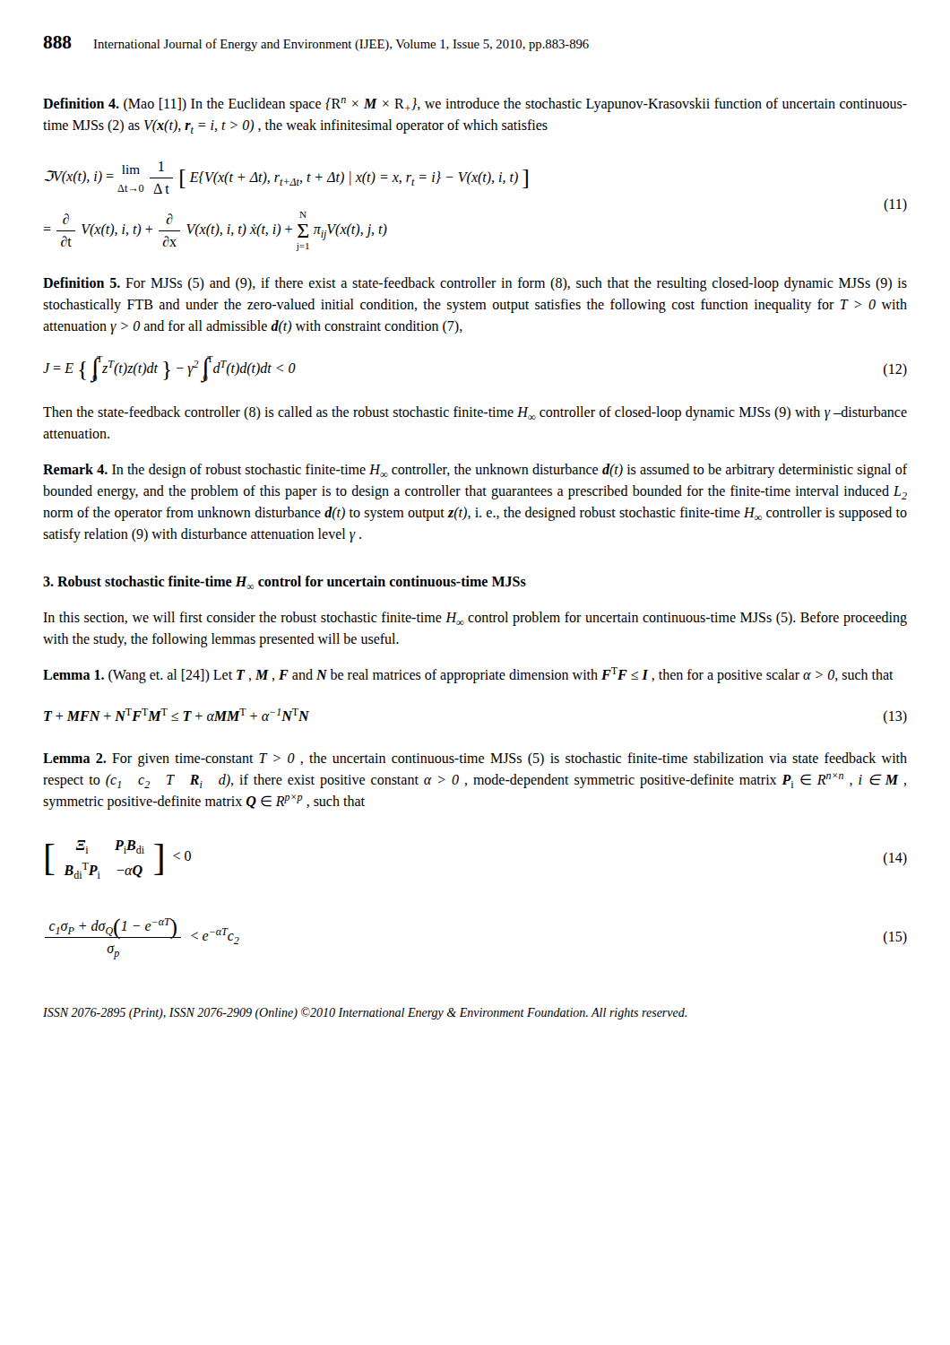888 International Journal of Energy and Environment (IJEE), Volume 1, Issue 5, 2010, pp.883-896
Definition 4. (Mao [11]) In the Euclidean space {Rn × M × R+}, we introduce the stochastic Lyapunov-Krasovskii function of uncertain continuous-time MJSs (2) as V(x(t), rt = i, t > 0) , the weak infinitesimal operator of which satisfies
ℑV(x(t), i) = lim Δt→0 1 Δ t [ E{V(x(t + Δt), rt+Δt, t + Δt) | x(t) = x, rt = i} − V(x(t), i, t) ]
= ∂∂t V(x(t), i, t) + ∂∂x V(x(t), i, t) ẋ(t, i) + NΣj=1 πijV(x(t), j, t)
(11)
Definition 5. For MJSs (5) and (9), if there exist a state-feedback controller in form (8), such that the resulting closed-loop dynamic MJSs (9) is stochastically FTB and under the zero-valued initial condition, the system output satisfies the following cost function inequality for T > 0 with attenuation γ > 0 and for all admissible d(t) with constraint condition (7),
J = E { T∫0 zT(t)z(t)dt } − γ2 T∫0 dT(t)d(t)dt < 0
(12)
Then the state-feedback controller (8) is called as the robust stochastic finite-time H∞ controller of closed-loop dynamic MJSs (9) with γ –disturbance attenuation.
Remark 4. In the design of robust stochastic finite-time H∞ controller, the unknown disturbance d(t) is assumed to be arbitrary deterministic signal of bounded energy, and the problem of this paper is to design a controller that guarantees a prescribed bounded for the finite-time interval induced L2 norm of the operator from unknown disturbance d(t) to system output z(t), i. e., the designed robust stochastic finite-time H∞ controller is supposed to satisfy relation (9) with disturbance attenuation level γ .
3. Robust stochastic finite-time H∞ control for uncertain continuous-time MJSs
In this section, we will first consider the robust stochastic finite-time H∞ control problem for uncertain continuous-time MJSs (5). Before proceeding with the study, the following lemmas presented will be useful.
Lemma 1. (Wang et. al [24]) Let T , M , F and N be real matrices of appropriate dimension with FTF ≤ I , then for a positive scalar α > 0, such that
T + MFN + NTFTMT ≤ T + αMMT + α−1 NTN
(13)
Lemma 2. For given time-constant T > 0 , the uncertain continuous-time MJSs (5) is stochastic finite-time stabilization via state feedback with respect to (c1 c2 T Ri d), if there exist positive constant α > 0 , mode-dependent symmetric positive-definite matrix Pi ∈ Rn×n , i ∈ M , symmetric positive-definite matrix Q ∈ Rp×p , such that
[
| Ξ i | P i B di |
| B di T P i | − α Q |
] < 0
(14)
c1σP + dσQ(1 − e−αT) σp < e−αTc2
(15)
ISSN 2076-2895 (Print), ISSN 2076-2909 (Online) ©2010 International Energy & Environment Foundation. All rights reserved.